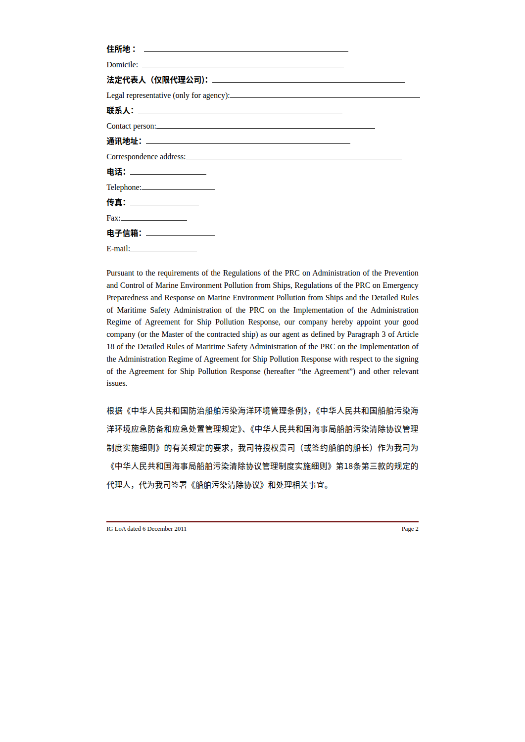住所地 ：
Domicile:
法定代表人（仅限代理公司)：
Legal representative (only for agency):
联系人：
Contact person:
通讯地址：
Correspondence address:
电话：
Telephone:
传真：
Fax:
电子信箱：
E-mail:
Pursuant to the requirements of the Regulations of the PRC on Administration of the Prevention and Control of Marine Environment Pollution from Ships, Regulations of the PRC on Emergency Preparedness and Response on Marine Environment Pollution from Ships and the Detailed Rules of Maritime Safety Administration of the PRC on the Implementation of the Administration Regime of Agreement for Ship Pollution Response, our company hereby appoint your good company (or the Master of the contracted ship) as our agent as defined by Paragraph 3 of Article 18 of the Detailed Rules of Maritime Safety Administration of the PRC on the Implementation of the Administration Regime of Agreement for Ship Pollution Response with respect to the signing of the Agreement for Ship Pollution Response (hereafter “the Agreement”) and other relevant issues.
根据《中华人民共和国防治船舶污染海洋环境管理条例》，《中华人民共和国船舶污染海洋环境应急防备和应急处置管理规定》、《中华人民共和国海事局船舶污染清除协议管理制度实施细则》的有关规定的要求，我司特授权贵司（或签约船舶的船长）作为我司为《中华人民共和国海事局船舶污染清除协议管理制度实施细则》第18条第三款的规定的代理人，代为我司签署《船舶污染清除协议》和处理相关事宜。
IG LoA dated 6 December 2011 Page 2